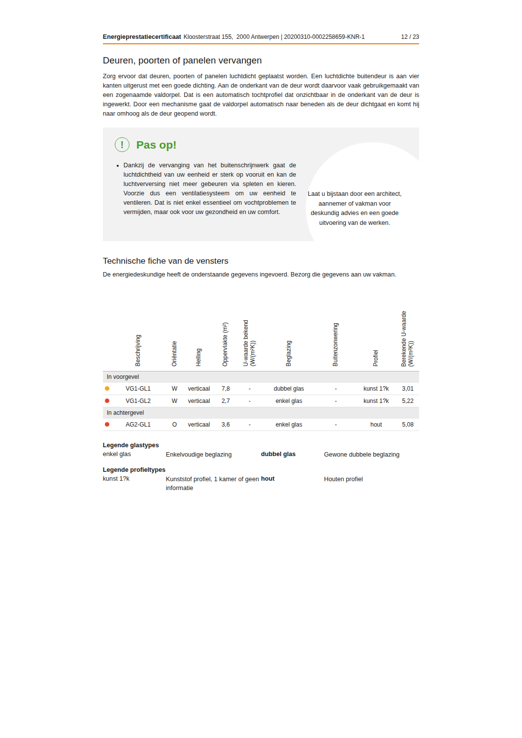Energieprestatiecertificaat Kloosterstraat 155, 2000 Antwerpen | 20200310-0002258659-KNR-1 12 / 23
Deuren, poorten of panelen vervangen
Zorg ervoor dat deuren, poorten of panelen luchtdicht geplaatst worden. Een luchtdichte buitendeur is aan vier kanten uitgerust met een goede dichting. Aan de onderkant van de deur wordt daarvoor vaak gebruikgemaakt van een zogenaamde valdorpel. Dat is een automatisch tochtprofiel dat onzichtbaar in de onderkant van de deur is ingewerkt. Door een mechanisme gaat de valdorpel automatisch naar beneden als de deur dichtgaat en komt hij naar omhoog als de deur geopend wordt.
!
Pas op!
Dankzij de vervanging van het buitenschrijnwerk gaat de luchtdichtheid van uw eenheid er sterk op vooruit en kan de luchtverversing niet meer gebeuren via spleten en kieren. Voorzie dus een ventilatiesysteem om uw eenheid te ventileren. Dat is niet enkel essentieel om vochtproblemen te vermijden, maar ook voor uw gezondheid en uw comfort.
Laat u bijstaan door een architect, aannemer of vakman voor deskundig advies en een goede uitvoering van de werken.
Technische fiche van de vensters
De energiedeskundige heeft de onderstaande gegevens ingevoerd. Bezorg die gegevens aan uw vakman.
| | Beschrijving | Oriëntatie | Helling | Oppervlakte (m²) | U-waarde bekend (W/(m²K)) | Beglazing | Buitenzonwering | Profiel | Berekende U-waarde (W/(m²K)) |
| --- | --- | --- | --- | --- | --- | --- | --- | --- | --- |
| In voorgevel |
| | VG1-GL1 | W | verticaal | 7,8 | - | dubbel glas | - | kunst 1?k | 3,01 |
| | VG1-GL2 | W | verticaal | 2,7 | - | enkel glas | - | kunst 1?k | 5,22 |
| In achtergevel |
| | AG2-GL1 | O | verticaal | 3,6 | - | enkel glas | - | hout | 5,08 |
Legende glastypes
enkel glas
Enkelvoudige beglazing
dubbel glas
Gewone dubbele beglazing
Legende profieltypes
kunst 1?k
Kunststof profiel, 1 kamer of geen informatie
hout
Houten profiel